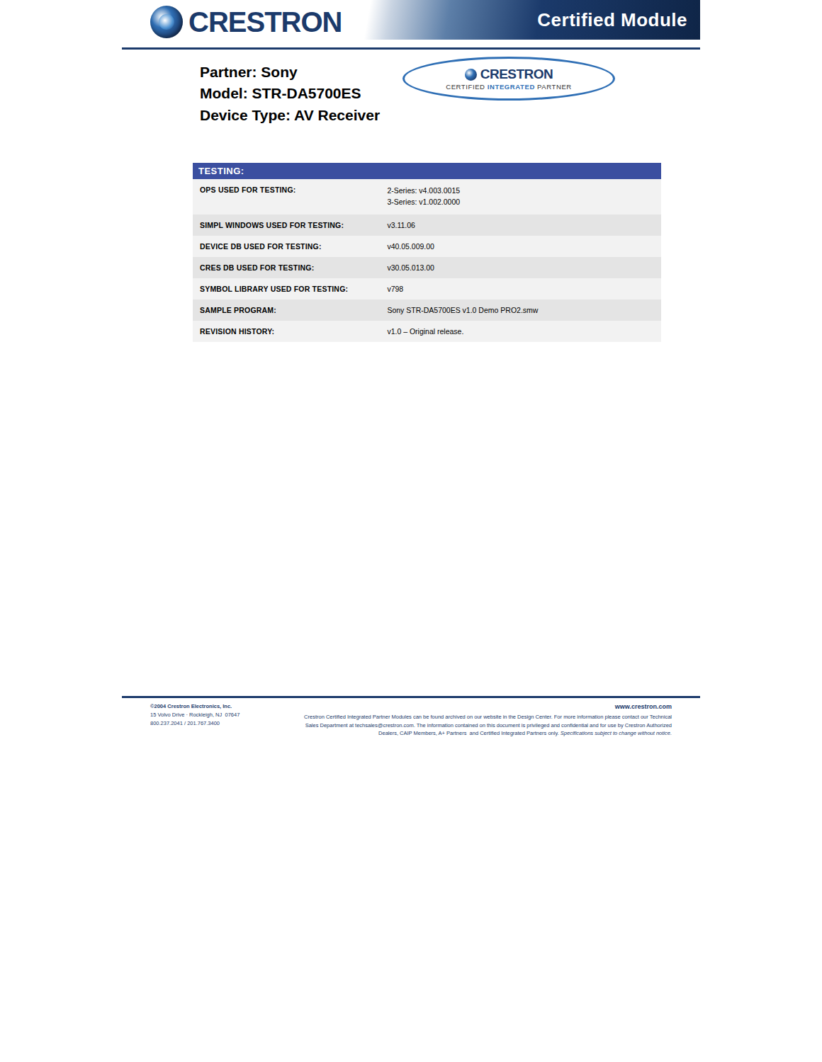Certified Module
CRESTRON
Partner: Sony
Model: STR-DA5700ES
Device Type: AV Receiver
CRESTRON
CERTIFIED INTEGRATED PARTNER
TESTING:
| OPS USED FOR TESTING: | 2-Series: v4.003.0015 3-Series: v1.002.0000 |
| SIMPL WINDOWS USED FOR TESTING: | v3.11.06 |
| DEVICE DB USED FOR TESTING: | v40.05.009.00 |
| CRES DB USED FOR TESTING: | v30.05.013.00 |
| SYMBOL LIBRARY USED FOR TESTING: | v798 |
| SAMPLE PROGRAM: | Sony STR-DA5700ES v1.0 Demo PRO2.smw |
| REVISION HISTORY: | v1.0 – Original release. |
©2004 Crestron Electronics, Inc.
15 Volvo Drive · Rockleigh, NJ 07647
800.237.2041 / 201.767.3400
www.crestron.com Crestron Certified Integrated Partner Modules can be found archived on our website in the Design Center. For more information please contact our Technical Sales Department at techsales@crestron.com. The information contained on this document is privileged and confidential and for use by Crestron Authorized Dealers, CAIP Members, A+ Partners and Certified Integrated Partners only. Specifications subject to change without notice.